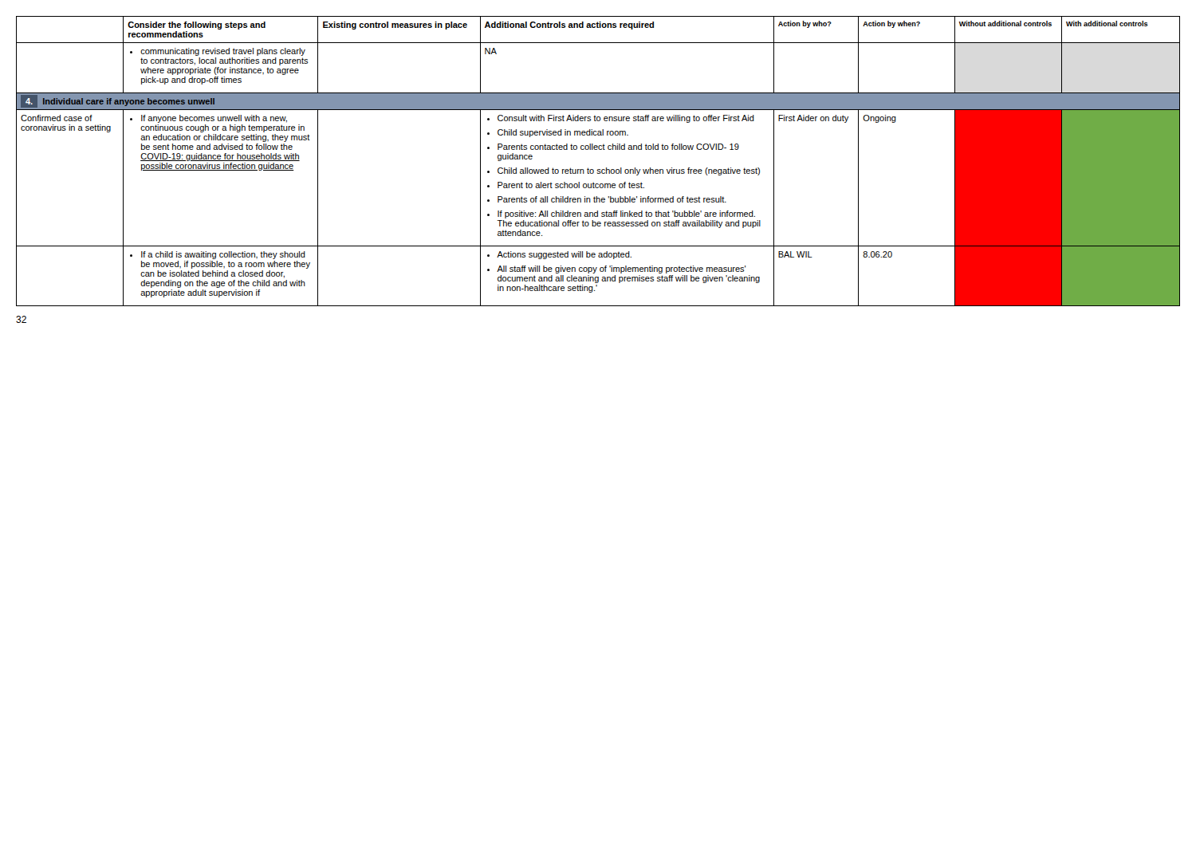| | Consider the following steps and recommendations | Existing control measures in place | Additional Controls and actions required | Action by who? | Action by when? | Without additional controls | With additional controls |
| --- | --- | --- | --- | --- | --- | --- | --- |
| | communicating revised travel plans clearly to contractors, local authorities and parents where appropriate (for instance, to agree pick-up and drop-off times | | NA | | | | |
| 4. Individual care if anyone becomes unwell |
| Confirmed case of coronavirus in a setting | If anyone becomes unwell with a new, continuous cough or a high temperature in an education or childcare setting, they must be sent home and advised to follow the COVID-19: guidance for households with possible coronavirus infection guidance | | Consult with First Aiders to ensure staff are willing to offer First Aid Child supervised in medical room. Parents contacted to collect child and told to follow COVID- 19 guidance Child allowed to return to school only when virus free (negative test) Parent to alert school outcome of test. Parents of all children in the 'bubble' informed of test result. If positive: All children and staff linked to that 'bubble' are informed. The educational offer to be reassessed on staff availability and pupil attendance. | First Aider on duty | Ongoing | | |
| | If a child is awaiting collection, they should be moved, if possible, to a room where they can be isolated behind a closed door, depending on the age of the child and with appropriate adult supervision if | | Actions suggested will be adopted. All staff will be given copy of 'implementing protective measures' document and all cleaning and premises staff will be given 'cleaning in non-healthcare setting.' | BAL WIL | 8.06.20 | | |
32